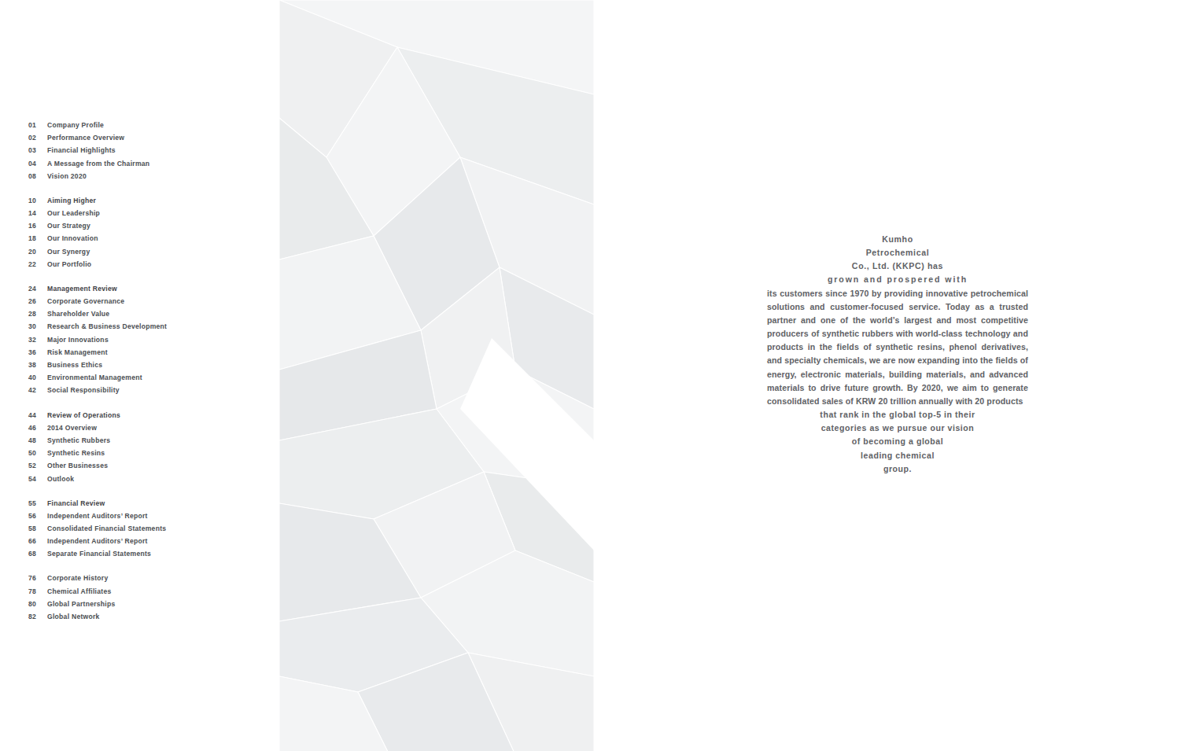01 Company Profile
02 Performance Overview
03 Financial Highlights
04 A Message from the Chairman
08 Vision 2020
10 Aiming Higher
14 Our Leadership
16 Our Strategy
18 Our Innovation
20 Our Synergy
22 Our Portfolio
24 Management Review
26 Corporate Governance
28 Shareholder Value
30 Research & Business Development
32 Major Innovations
36 Risk Management
38 Business Ethics
40 Environmental Management
42 Social Responsibility
44 Review of Operations
462014 Overview
48 Synthetic Rubbers
50 Synthetic Resins
52 Other Businesses
54 Outlook
55 Financial Review
56 Independent Auditors’ Report
58 Consolidated Financial Statements
66 Independent Auditors’ Report
68 Separate Financial Statements
76 Corporate History
78 Chemical Affiliates
80 Global Partnerships
82 Global Network
Kumho Petrochemical Co., Ltd. (KKPC) has grown and prospered with its customers since 1970 by providing innovative petrochemical solutions and customer-focused service. Today as a trusted partner and one of the world’s largest and most competitive producers of synthetic rubbers with world-class technology and products in the fields of synthetic resins, phenol derivatives, and specialty chemicals, we are now expanding into the fields of energy, electronic materials, building materials, and advanced materials to drive future growth. By 2020, we aim to generate consolidated sales of KRW 20 trillion annually with 20 products that rank in the global top-5 in their categories as we pursue our vision of becoming a global leading chemical group.